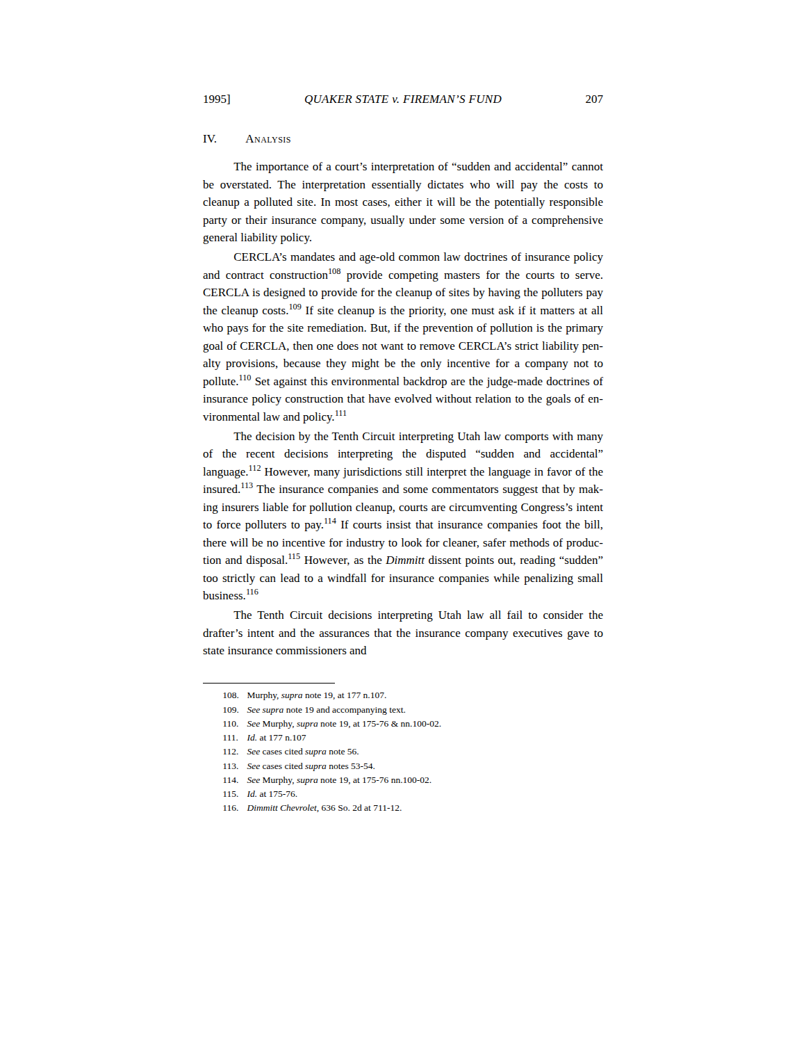1995] QUAKER STATE v. FIREMAN’S FUND 207
IV. Analysis
The importance of a court’s interpretation of “sudden and accidental” cannot be overstated. The interpretation essentially dictates who will pay the costs to cleanup a polluted site. In most cases, either it will be the potentially responsible party or their insurance company, usually under some version of a comprehensive general liability policy.
CERCLA’s mandates and age-old common law doctrines of insurance policy and contract construction108 provide competing masters for the courts to serve. CERCLA is designed to provide for the cleanup of sites by having the polluters pay the cleanup costs.109 If site cleanup is the priority, one must ask if it matters at all who pays for the site remediation. But, if the prevention of pollution is the primary goal of CERCLA, then one does not want to remove CERCLA’s strict liability penalty provisions, because they might be the only incentive for a company not to pollute.110 Set against this environmental backdrop are the judge-made doctrines of insurance policy construction that have evolved without relation to the goals of environmental law and policy.111
The decision by the Tenth Circuit interpreting Utah law comports with many of the recent decisions interpreting the disputed “sudden and accidental” language.112 However, many jurisdictions still interpret the language in favor of the insured.113 The insurance companies and some commentators suggest that by making insurers liable for pollution cleanup, courts are circumventing Congress’s intent to force polluters to pay.114 If courts insist that insurance companies foot the bill, there will be no incentive for industry to look for cleaner, safer methods of production and disposal.115 However, as the Dimmitt dissent points out, reading “sudden” too strictly can lead to a windfall for insurance companies while penalizing small business.116
The Tenth Circuit decisions interpreting Utah law all fail to consider the drafter’s intent and the assurances that the insurance company executives gave to state insurance commissioners and
108. Murphy, supra note 19, at 177 n.107.
109. See supra note 19 and accompanying text.
110. See Murphy, supra note 19, at 175-76 & nn.100-02.
111. Id. at 177 n.107
112. See cases cited supra note 56.
113. See cases cited supra notes 53-54.
114. See Murphy, supra note 19, at 175-76 nn.100-02.
115. Id. at 175-76.
116. Dimmitt Chevrolet, 636 So. 2d at 711-12.